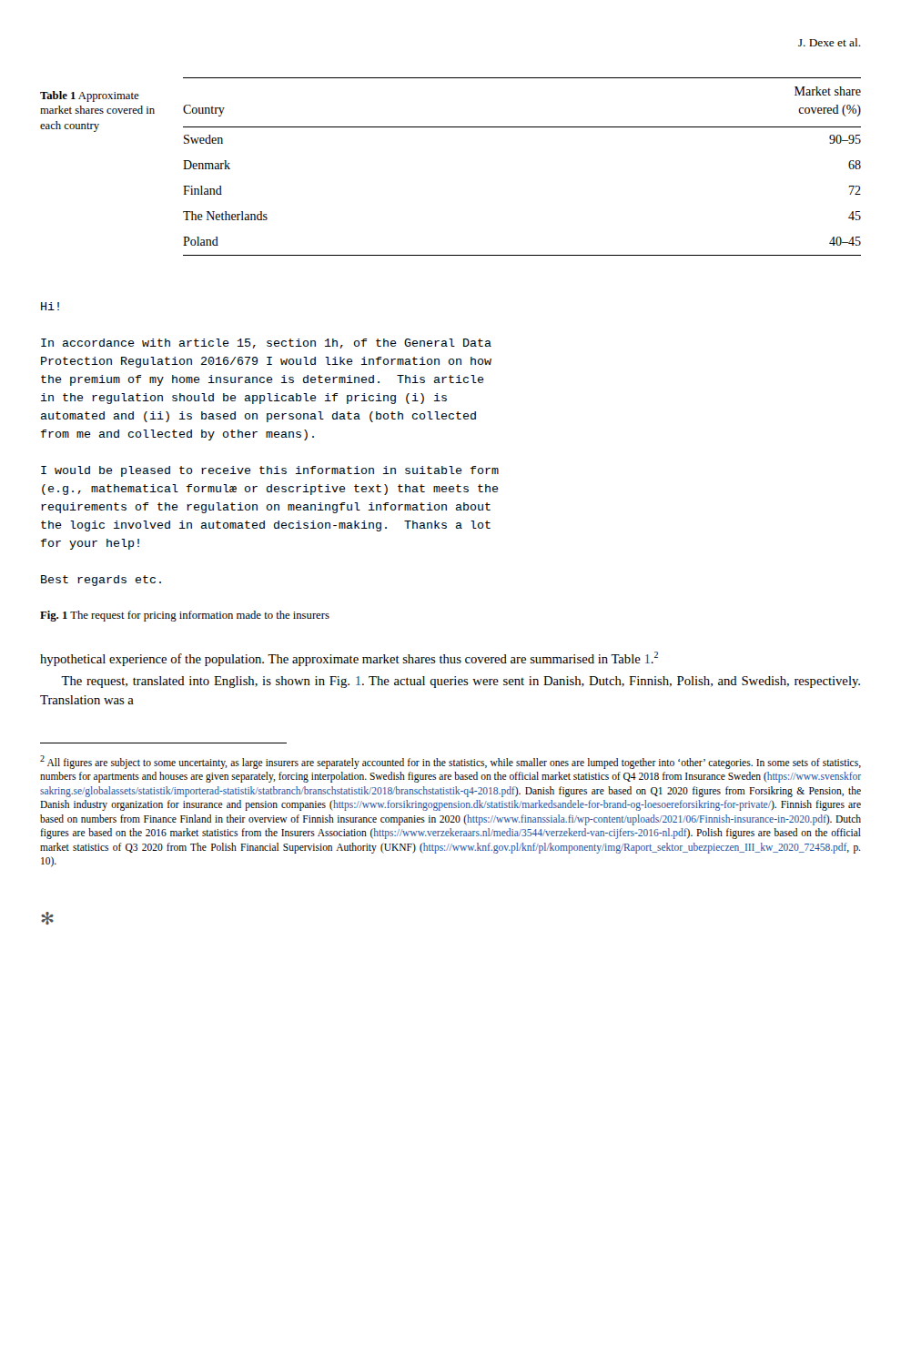J. Dexe et al.
Table 1 Approximate market shares covered in each country
| Country | Market share covered (%) |
| --- | --- |
| Sweden | 90–95 |
| Denmark | 68 |
| Finland | 72 |
| The Netherlands | 45 |
| Poland | 40–45 |
Hi!

In accordance with article 15, section 1h, of the General Data
Protection Regulation 2016/679 I would like information on how
the premium of my home insurance is determined.  This article
in the regulation should be applicable if pricing (i) is
automated and (ii) is based on personal data (both collected
from me and collected by other means).

I would be pleased to receive this information in suitable form
(e.g., mathematical formulæ or descriptive text) that meets the
requirements of the regulation on meaningful information about
the logic involved in automated decision-making.  Thanks a lot
for your help!

Best regards etc.
Fig. 1 The request for pricing information made to the insurers
hypothetical experience of the population. The approximate market shares thus covered are summarised in Table 1.2
The request, translated into English, is shown in Fig. 1. The actual queries were sent in Danish, Dutch, Finnish, Polish, and Swedish, respectively. Translation was a
2 All figures are subject to some uncertainty, as large insurers are separately accounted for in the statistics, while smaller ones are lumped together into ‘other’ categories. In some sets of statistics, numbers for apartments and houses are given separately, forcing interpolation. Swedish figures are based on the official market statistics of Q4 2018 from Insurance Sweden (https://www.svenskforsakring.se/globalassets/statistik/importerad-statistik/statbranch/branschstatistik/2018/branschstatistik-q4-2018.pdf). Danish figures are based on Q1 2020 figures from Forsikring & Pension, the Danish industry organization for insurance and pension companies (https://www.forsikringogpension.dk/statistik/markedsandele-for-brand-og-loesoereforsikring-for-private/). Finnish figures are based on numbers from Finance Finland in their overview of Finnish insurance companies in 2020 (https://www.finanssiala.fi/wp-content/uploads/2021/06/Finnish-insurance-in-2020.pdf). Dutch figures are based on the 2016 market statistics from the Insurers Association (https://www.verzekeraars.nl/media/3544/verzekerd-van-cijfers-2016-nl.pdf). Polish figures are based on the official market statistics of Q3 2020 from The Polish Financial Supervision Authority (UKNF) (https://www.knf.gov.pl/knf/pl/komponenty/img/Raport_sektor_ubezpieczen_III_kw_2020_72458.pdf, p. 10).
✻